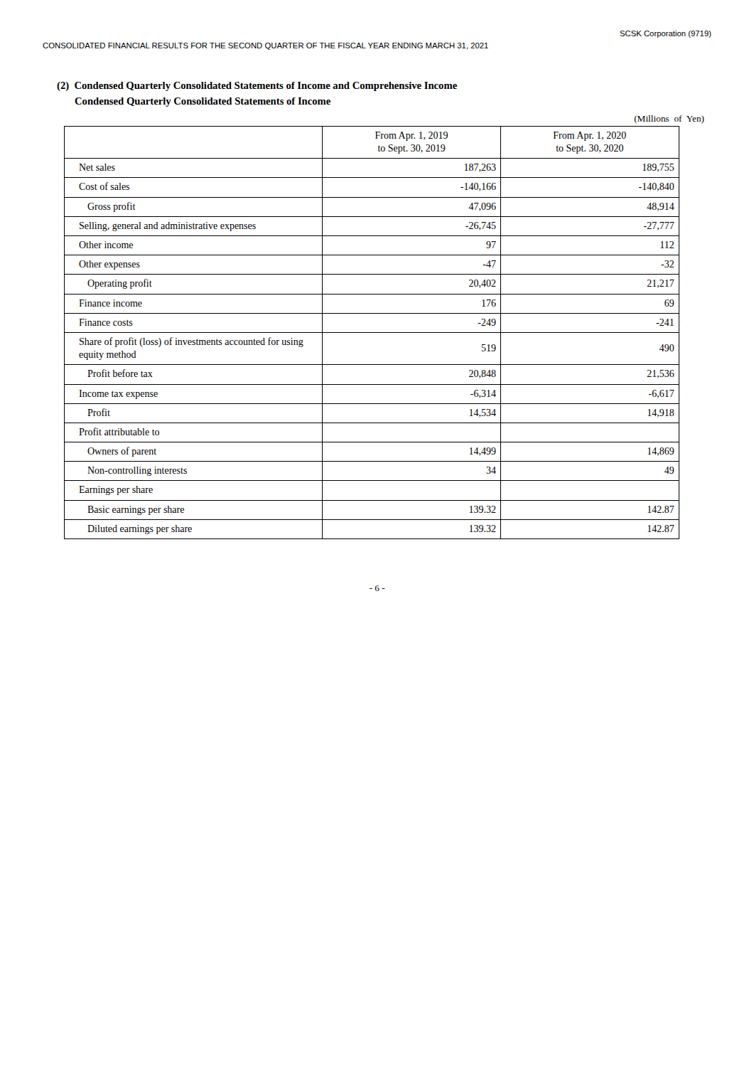SCSK Corporation (9719)
CONSOLIDATED FINANCIAL RESULTS FOR THE SECOND QUARTER OF THE FISCAL YEAR ENDING MARCH 31, 2021
(2) Condensed Quarterly Consolidated Statements of Income and Comprehensive Income
Condensed Quarterly Consolidated Statements of Income
(Millions of Yen)
| | From Apr. 1, 2019 to Sept. 30, 2019 | From Apr. 1, 2020 to Sept. 30, 2020 |
| --- | --- | --- |
| Net sales | 187,263 | 189,755 |
| Cost of sales | -140,166 | -140,840 |
| Gross profit | 47,096 | 48,914 |
| Selling, general and administrative expenses | -26,745 | -27,777 |
| Other income | 97 | 112 |
| Other expenses | -47 | -32 |
| Operating profit | 20,402 | 21,217 |
| Finance income | 176 | 69 |
| Finance costs | -249 | -241 |
| Share of profit (loss) of investments accounted for using equity method | 519 | 490 |
| Profit before tax | 20,848 | 21,536 |
| Income tax expense | -6,314 | -6,617 |
| Profit | 14,534 | 14,918 |
| Profit attributable to | | |
| Owners of parent | 14,499 | 14,869 |
| Non-controlling interests | 34 | 49 |
| Earnings per share | | |
| Basic earnings per share | 139.32 | 142.87 |
| Diluted earnings per share | 139.32 | 142.87 |
- 6 -